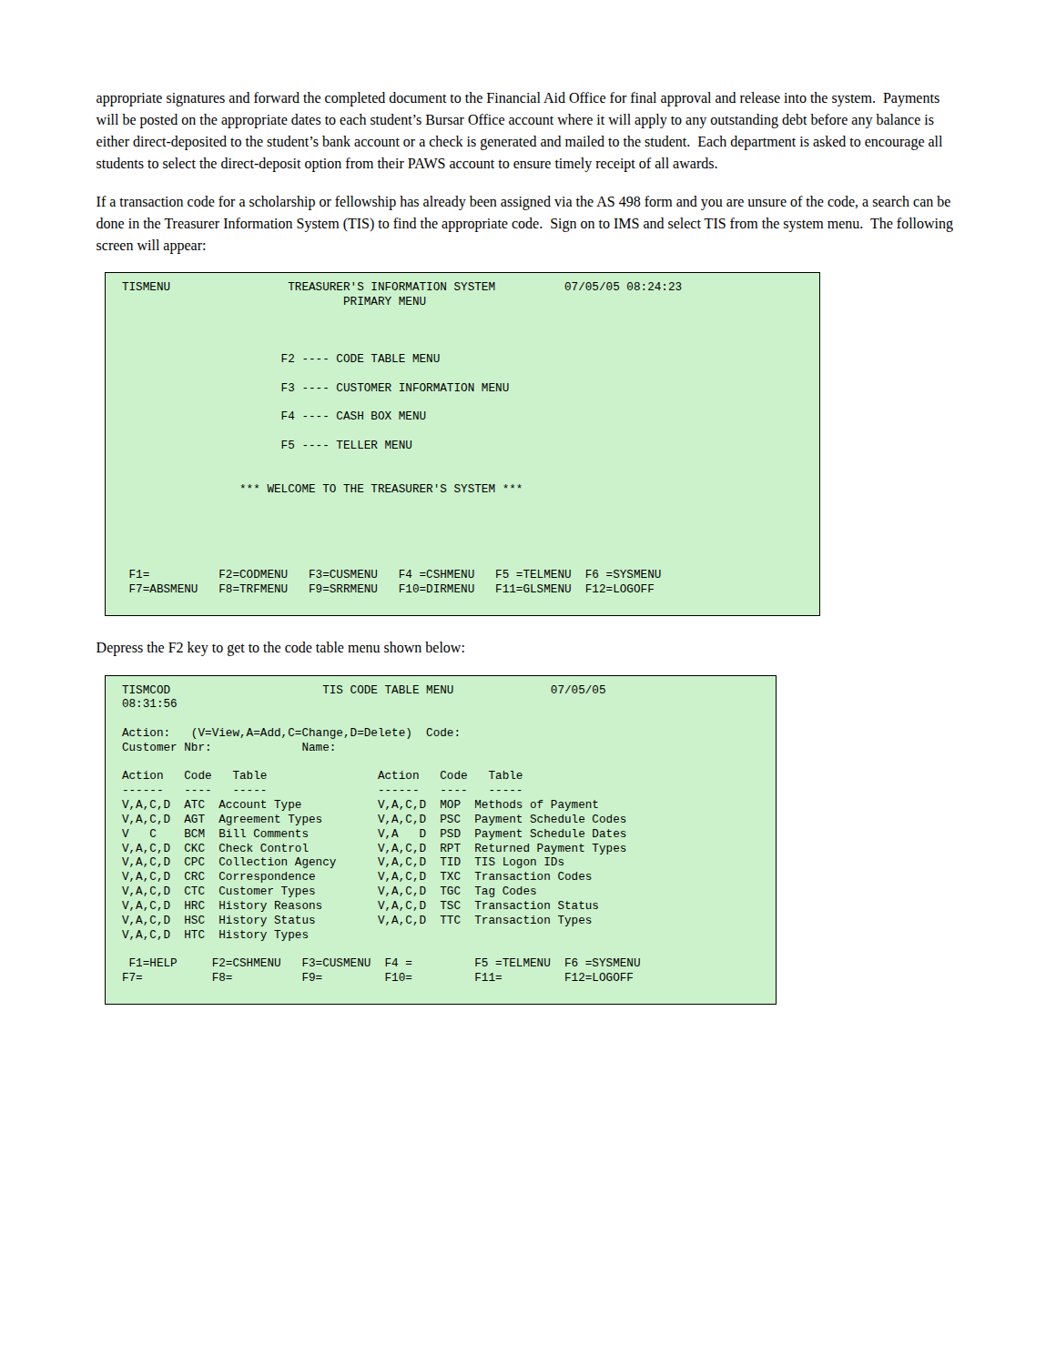appropriate signatures and forward the completed document to the Financial Aid Office for final approval and release into the system. Payments will be posted on the appropriate dates to each student’s Bursar Office account where it will apply to any outstanding debt before any balance is either direct-deposited to the student’s bank account or a check is generated and mailed to the student. Each department is asked to encourage all students to select the direct-deposit option from their PAWS account to ensure timely receipt of all awards.
If a transaction code for a scholarship or fellowship has already been assigned via the AS 498 form and you are unsure of the code, a search can be done in the Treasurer Information System (TIS) to find the appropriate code. Sign on to IMS and select TIS from the system menu. The following screen will appear:
 TISMENU                 TREASURER'S INFORMATION SYSTEM          07/05/05 08:24:23
                                 PRIMARY MENU



                        F2 ---- CODE TABLE MENU

                        F3 ---- CUSTOMER INFORMATION MENU

                        F4 ---- CASH BOX MENU

                        F5 ---- TELLER MENU


                  *** WELCOME TO THE TREASURER'S SYSTEM ***





  F1=          F2=CODMENU   F3=CUSMENU   F4 =CSHMENU   F5 =TELMENU  F6 =SYSMENU
  F7=ABSMENU   F8=TRFMENU   F9=SRRMENU   F10=DIRMENU   F11=GLSMENU  F12=LOGOFF
Depress the F2 key to get to the code table menu shown below:
 TISMCOD                      TIS CODE TABLE MENU              07/05/05
 08:31:56

 Action:   (V=View,A=Add,C=Change,D=Delete)  Code:
 Customer Nbr:             Name:

 Action   Code   Table                Action   Code   Table
 ------   ----   -----                ------   ----   -----
 V,A,C,D  ATC  Account Type           V,A,C,D  MOP  Methods of Payment
 V,A,C,D  AGT  Agreement Types        V,A,C,D  PSC  Payment Schedule Codes
 V   C    BCM  Bill Comments          V,A   D  PSD  Payment Schedule Dates
 V,A,C,D  CKC  Check Control          V,A,C,D  RPT  Returned Payment Types
 V,A,C,D  CPC  Collection Agency      V,A,C,D  TID  TIS Logon IDs
 V,A,C,D  CRC  Correspondence         V,A,C,D  TXC  Transaction Codes
 V,A,C,D  CTC  Customer Types         V,A,C,D  TGC  Tag Codes
 V,A,C,D  HRC  History Reasons        V,A,C,D  TSC  Transaction Status
 V,A,C,D  HSC  History Status         V,A,C,D  TTC  Transaction Types
 V,A,C,D  HTC  History Types

  F1=HELP     F2=CSHMENU   F3=CUSMENU  F4 =         F5 =TELMENU  F6 =SYSMENU
 F7=          F8=          F9=         F10=         F11=         F12=LOGOFF